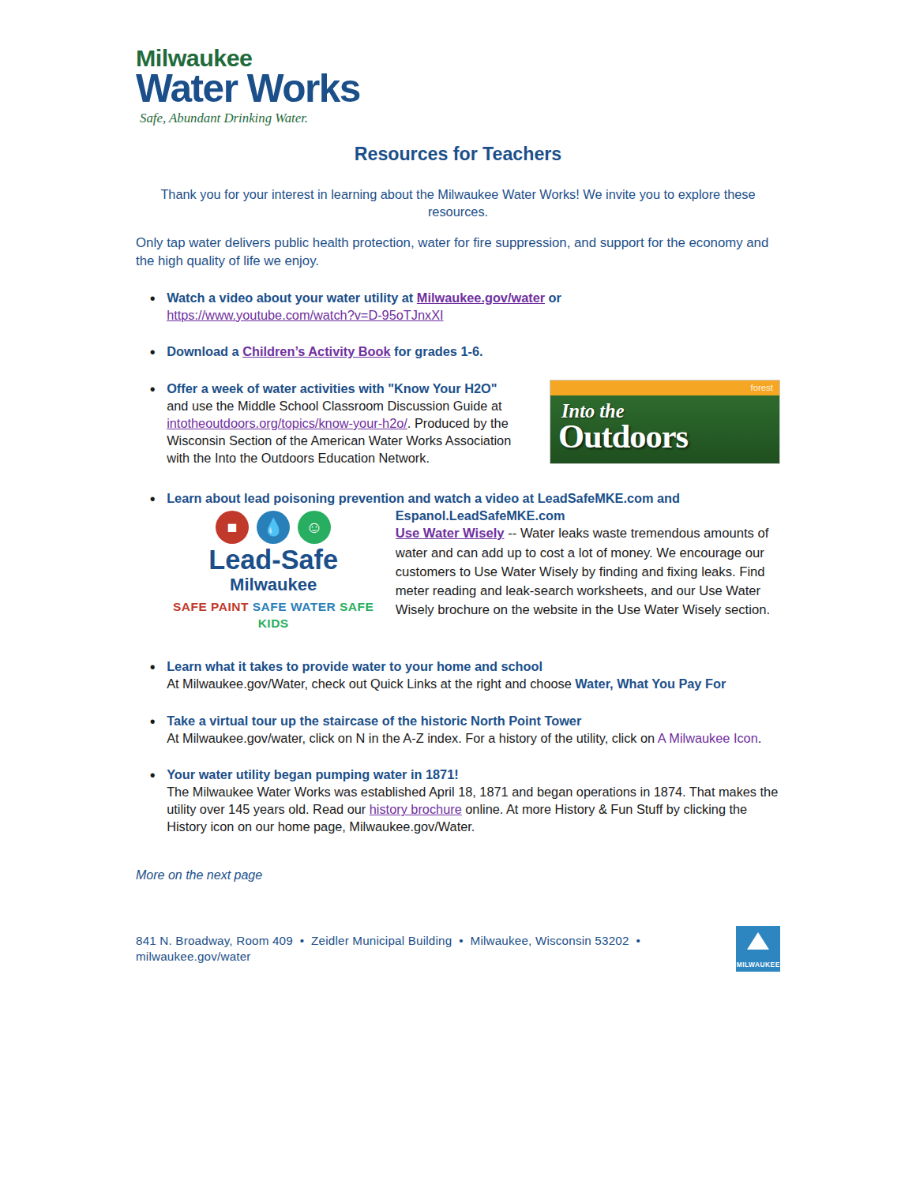Milwaukee
Water Works
Safe, Abundant Drinking Water.
Resources for Teachers
Thank you for your interest in learning about the Milwaukee Water Works! We invite you to explore these resources.
Only tap water delivers public health protection, water for fire suppression, and support for the economy and the high quality of life we enjoy.
Watch a video about your water utility at Milwaukee.gov/water or
https://www.youtube.com/watch?v=D-95oTJnxXI
Download a Children’s Activity Book for grades 1-6.
forest Into the Outdoors
Offer a week of water activities with "Know Your H2O" and use the Middle School Classroom Discussion Guide at intotheoutdoors.org/topics/know-your-h2o/. Produced by the Wisconsin Section of the American Water Works Association with the Into the Outdoors Education Network.
Learn about lead poisoning prevention and watch a video at LeadSafeMKE.com and Espanol.LeadSafeMKE.com
■ 💧 ☺
Lead-Safe
Milwaukee
SAFE PAINT SAFE WATER SAFE KIDS
Use Water Wisely -- Water leaks waste tremendous amounts of water and can add up to cost a lot of money. We encourage our customers to Use Water Wisely by finding and fixing leaks. Find meter reading and leak-search worksheets, and our Use Water Wisely brochure on the website in the Use Water Wisely section.
Learn what it takes to provide water to your home and school At Milwaukee.gov/Water, check out Quick Links at the right and choose Water, What You Pay For
Take a virtual tour up the staircase of the historic North Point Tower At Milwaukee.gov/water, click on N in the A-Z index. For a history of the utility, click on A Milwaukee Icon.
Your water utility began pumping water in 1871! The Milwaukee Water Works was established April 18, 1871 and began operations in 1874. That makes the utility over 145 years old. Read our history brochure online. At more History & Fun Stuff by clicking the History icon on our home page, Milwaukee.gov/Water.
More on the next page
841 N. Broadway, Room 409 • Zeidler Municipal Building • Milwaukee, Wisconsin 53202 • milwaukee.gov/water MILWAUKEE